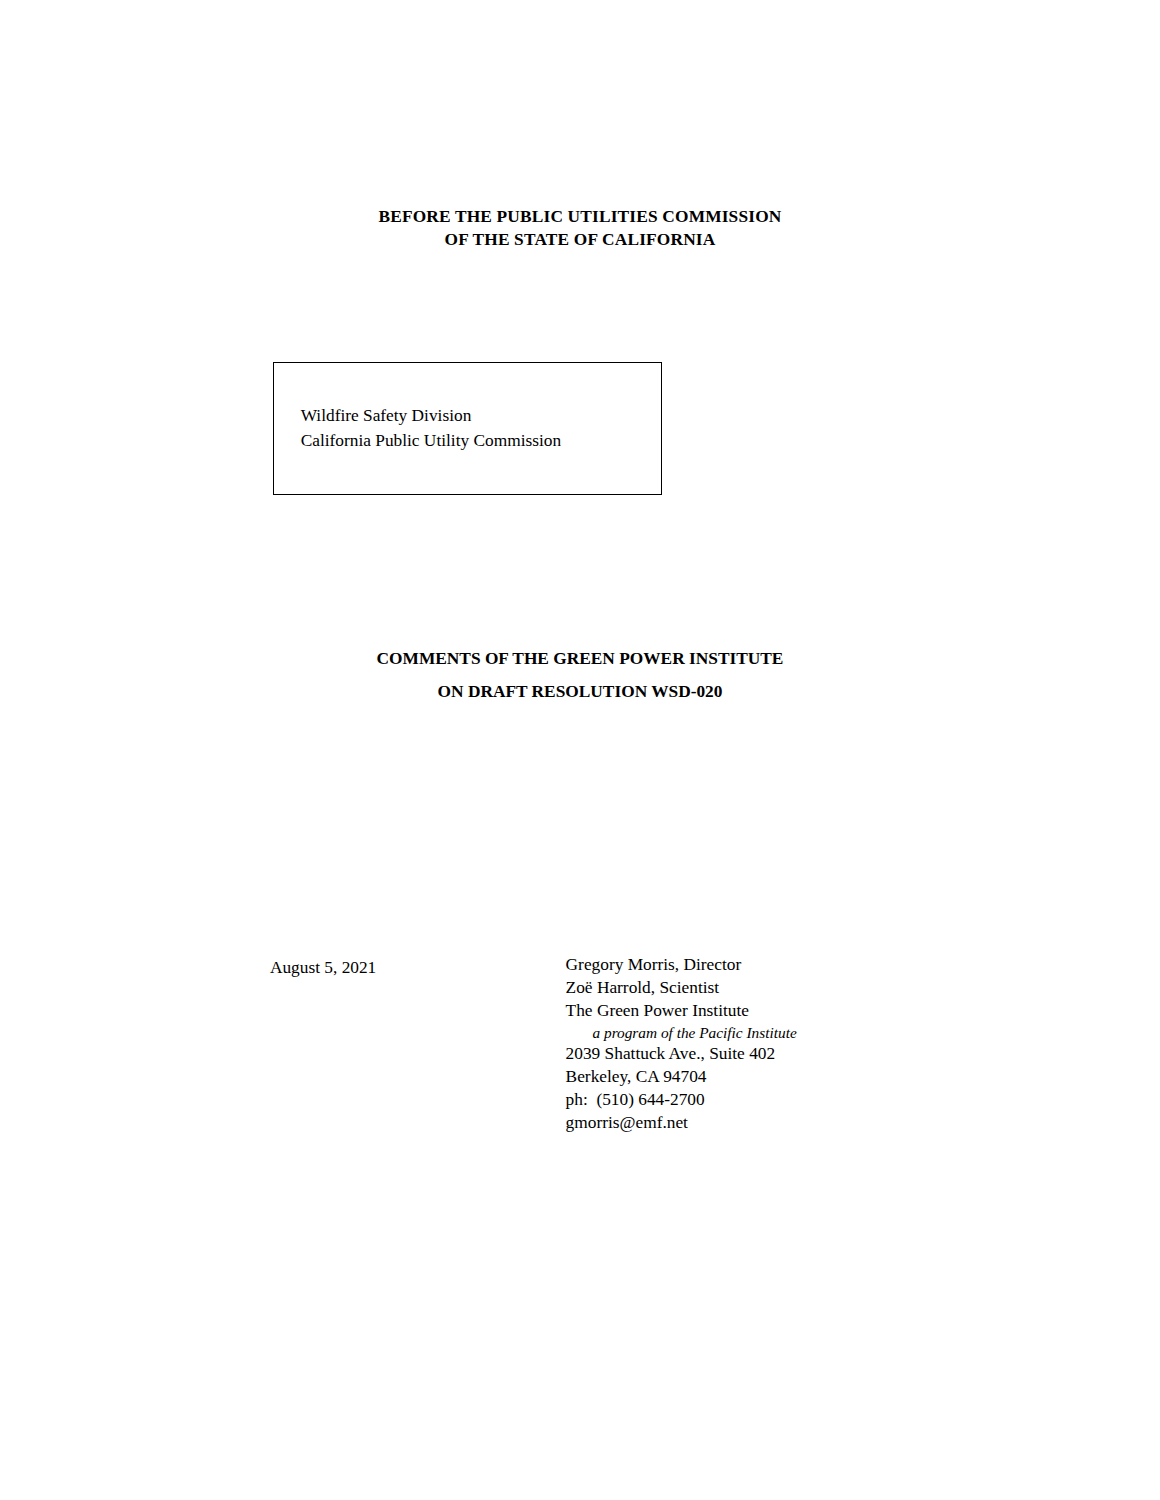BEFORE THE PUBLIC UTILITIES COMMISSION OF THE STATE OF CALIFORNIA
Wildfire Safety Division
California Public Utility Commission
COMMENTS OF THE GREEN POWER INSTITUTE ON DRAFT RESOLUTION WSD-020
August 5, 2021
Gregory Morris, Director
Zoë Harrold, Scientist
The Green Power Institute
a program of the Pacific Institute
2039 Shattuck Ave., Suite 402
Berkeley, CA 94704
ph: (510) 644-2700
gmorris@emf.net